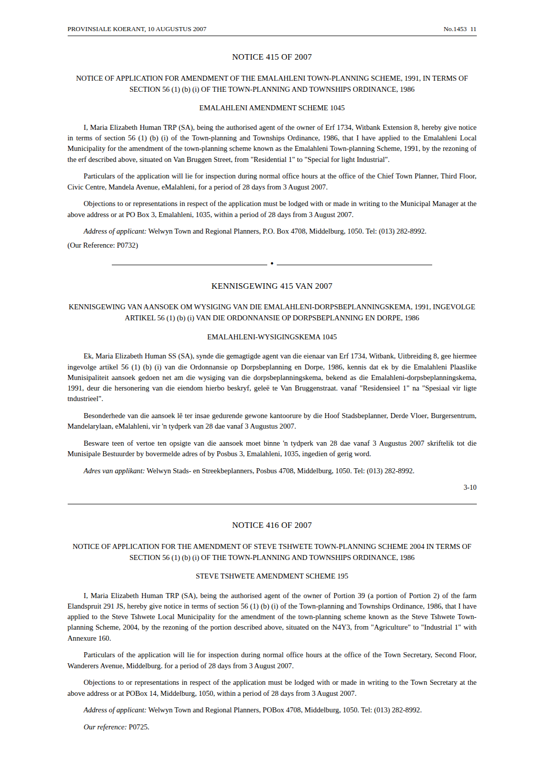PROVINSIALE KOERANT, 10 AUGUSTUS 2007 No.1453 11
NOTICE 415 OF 2007
NOTICE OF APPLICATION FOR AMENDMENT OF THE EMALAHLENI TOWN-PLANNING SCHEME, 1991, IN TERMS OF SECTION 56 (1) (b) (i) OF THE TOWN-PLANNING AND TOWNSHIPS ORDINANCE, 1986
EMALAHLENI AMENDMENT SCHEME 1045
I, Maria Elizabeth Human TRP (SA), being the authorised agent of the owner of Erf 1734, Witbank Extension 8, hereby give notice in terms of section 56 (1) (b) (i) of the Town-planning and Townships Ordinance, 1986, that I have applied to the Emalahleni Local Municipality for the amendment of the town-planning scheme known as the Emalahleni Town-planning Scheme, 1991, by the rezoning of the erf described above, situated on Van Bruggen Street, from "Residential 1" to "Special for light Industrial".
Particulars of the application will lie for inspection during normal office hours at the office of the Chief Town Planner, Third Floor, Civic Centre, Mandela Avenue, eMalahleni, for a period of 28 days from 3 August 2007.
Objections to or representations in respect of the application must be lodged with or made in writing to the Municipal Manager at the above address or at PO Box 3, Emalahleni, 1035, within a period of 28 days from 3 August 2007.
Address of applicant: Welwyn Town and Regional Planners, P.O. Box 4708, Middelburg, 1050. Tel: (013) 282-8992.
(Our Reference: P0732)
•
KENNISGEWING 415 VAN 2007
KENNISGEWING VAN AANSOEK OM WYSIGING VAN DIE EMALAHLENI-DORPSBEPLANNINGSKEMA, 1991, INGEVOLGE ARTIKEL 56 (1) (b) (i) VAN DIE ORDONNANSIE OP DORPSBEPLANNING EN DORPE, 1986
EMALAHLENI-WYSIGINGSKEMA 1045
Ek, Maria Elizabeth Human SS (SA), synde die gemagtigde agent van die eienaar van Erf 1734, Witbank, Uitbreiding 8, gee hiermee ingevolge artikel 56 (1) (b) (i) van die Ordonnansie op Dorpsbeplanning en Dorpe, 1986, kennis dat ek by die Emalahleni Plaaslike Munisipaliteit aansoek gedoen net am die wysiging van die dorpsbeplanningskema, bekend as die Emalahleni-dorpsbeplanningskema, 1991, deur die hersonering van die eiendom hierbo beskryf, geleë te Van Bruggenstraat. vanaf "Residensieel 1" na "Spesiaal vir ligte tndustrieel".
Besonderhede van die aansoek lê ter insae gedurende gewone kantoorure by die Hoof Stadsbeplanner, Derde Vloer, Burgersentrum, Mandelarylaan, eMalahleni, vir 'n tydperk van 28 dae vanaf 3 Augustus 2007.
Besware teen of vertoe ten opsigte van die aansoek moet binne 'n tydperk van 28 dae vanaf 3 Augustus 2007 skriftelik tot die Munisipale Bestuurder by bovermelde adres of by Posbus 3, Emalahleni, 1035, ingedien of gerig word.
Adres van applikant: Welwyn Stads- en Streekbeplanners, Posbus 4708, Middelburg, 1050. Tel: (013) 282-8992.
3-10
NOTICE 416 OF 2007
NOTICE OF APPLICATION FOR THE AMENDMENT OF STEVE TSHWETE TOWN-PLANNING SCHEME 2004 IN TERMS OF SECTION 56 (1) (b) (i) OF THE TOWN-PLANNING AND TOWNSHIPS ORDINANCE, 1986
STEVE TSHWETE AMENDMENT SCHEME 195
I, Maria Elizabeth Human TRP (SA), being the authorised agent of the owner of Portion 39 (a portion of Portion 2) of the farm Elandspruit 291 JS, hereby give notice in terms of section 56 (1) (b) (i) of the Town-planning and Townships Ordinance, 1986, that I have applied to the Steve Tshwete Local Municipality for the amendment of the town-planning scheme known as the Steve Tshwete Town-planning Scheme, 2004, by the rezoning of the portion described above, situated on the N4Y3, from "Agriculture" to "Industrial 1" with Annexure 160.
Particulars of the application will lie for inspection during normal office hours at the office of the Town Secretary, Second Floor, Wanderers Avenue, Middelburg. for a period of 28 days from 3 August 2007.
Objections to or representations in respect of the application must be lodged with or made in writing to the Town Secretary at the above address or at POBox 14, Middelburg, 1050, within a period of 28 days from 3 August 2007.
Address of applicant: Welwyn Town and Regional Planners, POBox 4708, Middelburg, 1050. Tel: (013) 282-8992.
Our reference: P0725.